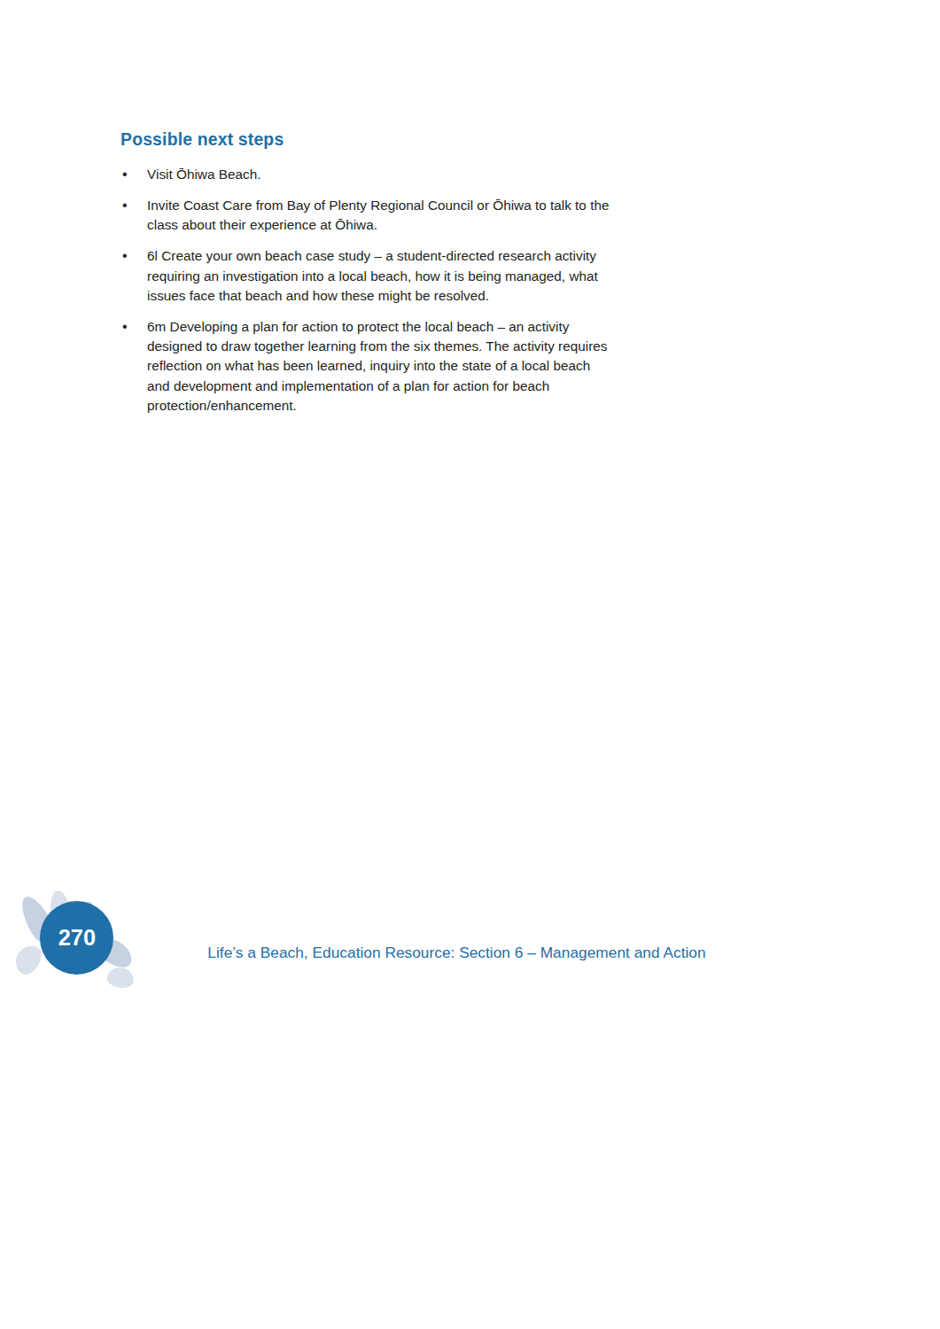Possible next steps
Visit Ōhiwa Beach.
Invite Coast Care from Bay of Plenty Regional Council or Ōhiwa to talk to the class about their experience at Ōhiwa.
6l Create your own beach case study – a student-directed research activity requiring an investigation into a local beach, how it is being managed, what issues face that beach and how these might be resolved.
6m Developing a plan for action to protect the local beach – an activity designed to draw together learning from the six themes. The activity requires reflection on what has been learned, inquiry into the state of a local beach and development and implementation of a plan for action for beach protection/enhancement.
270
Life’s a Beach, Education Resource: Section 6 – Management and Action